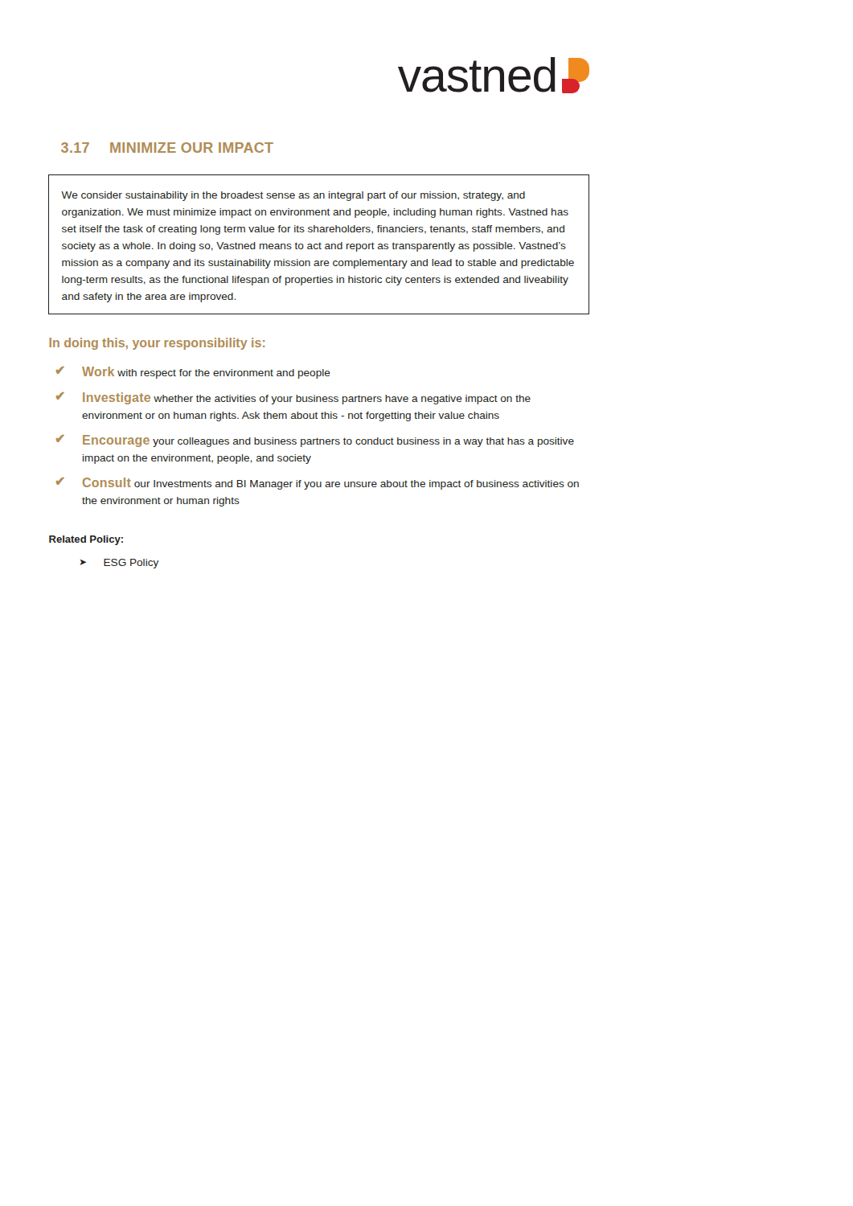vastned
3.17 MINIMIZE OUR IMPACT
We consider sustainability in the broadest sense as an integral part of our mission, strategy, and organization. We must minimize impact on environment and people, including human rights. Vastned has set itself the task of creating long term value for its shareholders, financiers, tenants, staff members, and society as a whole. In doing so, Vastned means to act and report as transparently as possible. Vastned’s mission as a company and its sustainability mission are complementary and lead to stable and predictable long-term results, as the functional lifespan of properties in historic city centers is extended and liveability and safety in the area are improved.
In doing this, your responsibility is:
Work with respect for the environment and people
Investigate whether the activities of your business partners have a negative impact on the environment or on human rights. Ask them about this - not forgetting their value chains
Encourage your colleagues and business partners to conduct business in a way that has a positive impact on the environment, people, and society
Consult our Investments and BI Manager if you are unsure about the impact of business activities on the environment or human rights
Related Policy:
ESG Policy